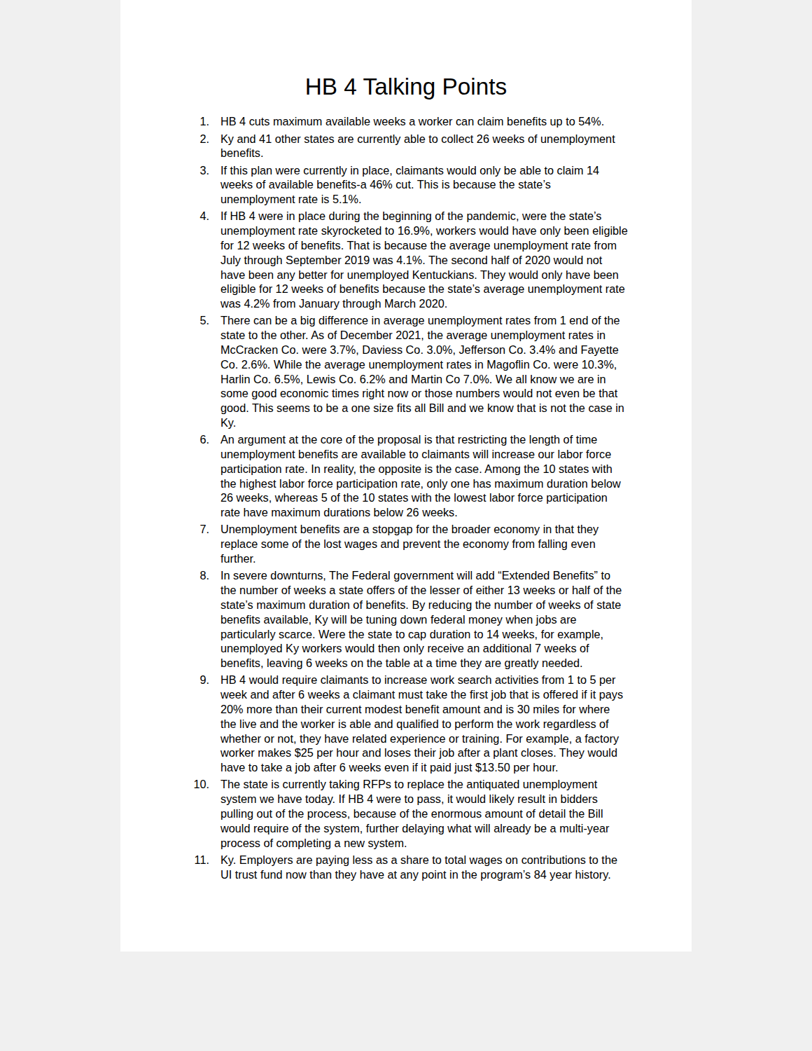HB 4 Talking Points
HB 4 cuts maximum available weeks a worker can claim benefits up to 54%.
Ky and 41 other states are currently able to collect 26 weeks of unemployment benefits.
If this plan were currently in place, claimants would only be able to claim 14 weeks of available benefits-a 46% cut. This is because the state’s unemployment rate is 5.1%.
If HB 4 were in place during the beginning of the pandemic, were the state’s unemployment rate skyrocketed to 16.9%, workers would have only been eligible for 12 weeks of benefits. That is because the average unemployment rate from July through September 2019 was 4.1%. The second half of 2020 would not have been any better for unemployed Kentuckians. They would only have been eligible for 12 weeks of benefits because the state’s average unemployment rate was 4.2% from January through March 2020.
There can be a big difference in average unemployment rates from 1 end of the state to the other. As of December 2021, the average unemployment rates in McCracken Co. were 3.7%, Daviess Co. 3.0%, Jefferson Co. 3.4% and Fayette Co. 2.6%. While the average unemployment rates in Magoflin Co. were 10.3%, Harlin Co. 6.5%, Lewis Co. 6.2% and Martin Co 7.0%. We all know we are in some good economic times right now or those numbers would not even be that good. This seems to be a one size fits all Bill and we know that is not the case in Ky.
An argument at the core of the proposal is that restricting the length of time unemployment benefits are available to claimants will increase our labor force participation rate. In reality, the opposite is the case. Among the 10 states with the highest labor force participation rate, only one has maximum duration below 26 weeks, whereas 5 of the 10 states with the lowest labor force participation rate have maximum durations below 26 weeks.
Unemployment benefits are a stopgap for the broader economy in that they replace some of the lost wages and prevent the economy from falling even further.
In severe downturns, The Federal government will add “Extended Benefits” to the number of weeks a state offers of the lesser of either 13 weeks or half of the state’s maximum duration of benefits. By reducing the number of weeks of state benefits available, Ky will be tuning down federal money when jobs are particularly scarce. Were the state to cap duration to 14 weeks, for example, unemployed Ky workers would then only receive an additional 7 weeks of benefits, leaving 6 weeks on the table at a time they are greatly needed.
HB 4 would require claimants to increase work search activities from 1 to 5 per week and after 6 weeks a claimant must take the first job that is offered if it pays 20% more than their current modest benefit amount and is 30 miles for where the live and the worker is able and qualified to perform the work regardless of whether or not, they have related experience or training. For example, a factory worker makes $25 per hour and loses their job after a plant closes. They would have to take a job after 6 weeks even if it paid just $13.50 per hour.
The state is currently taking RFPs to replace the antiquated unemployment system we have today. If HB 4 were to pass, it would likely result in bidders pulling out of the process, because of the enormous amount of detail the Bill would require of the system, further delaying what will already be a multi-year process of completing a new system.
Ky. Employers are paying less as a share to total wages on contributions to the UI trust fund now than they have at any point in the program’s 84 year history.